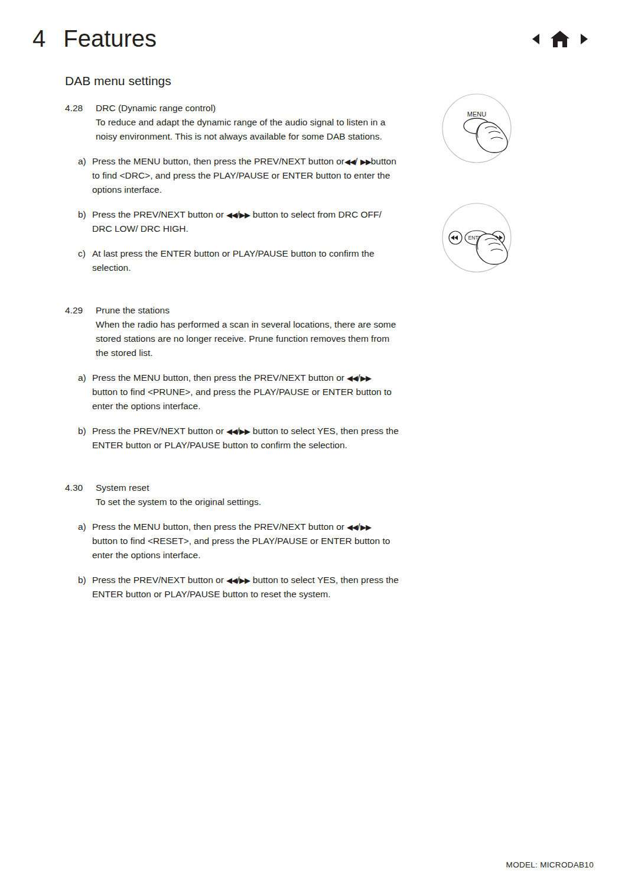4
Features
DAB menu settings
4.28
DRC (Dynamic range control)
To reduce and adapt the dynamic range of the audio signal to listen in a noisy environment. This is not always available for some DAB stations.
a)
Press the MENU button, then press the PREV/NEXT button or◀◀/ ▶▶button to find <DRC>, and press the PLAY/PAUSE or ENTER button to enter the options interface.
b)
Press the PREV/NEXT button or ◀◀/▶▶ button to select from DRC OFF/ DRC LOW/ DRC HIGH.
c)
At last press the ENTER button or PLAY/PAUSE button to confirm the selection.
4.29
Prune the stations
When the radio has performed a scan in several locations, there are some stored stations are no longer receive. Prune function removes them from the stored list.
a)
Press the MENU button, then press the PREV/NEXT button or ◀◀/▶▶ button to find <PRUNE>, and press the PLAY/PAUSE or ENTER button to enter the options interface.
b)
Press the PREV/NEXT button or ◀◀/▶▶ button to select YES, then press the ENTER button or PLAY/PAUSE button to confirm the selection.
4.30
System reset
To set the system to the original settings.
a)
Press the MENU button, then press the PREV/NEXT button or ◀◀/▶▶ button to find <RESET>, and press the PLAY/PAUSE or ENTER button to enter the options interface.
b)
Press the PREV/NEXT button or ◀◀/▶▶ button to select YES, then press the ENTER button or PLAY/PAUSE button to reset the system.
MENU
ENTER
MODEL: MICRODAB10